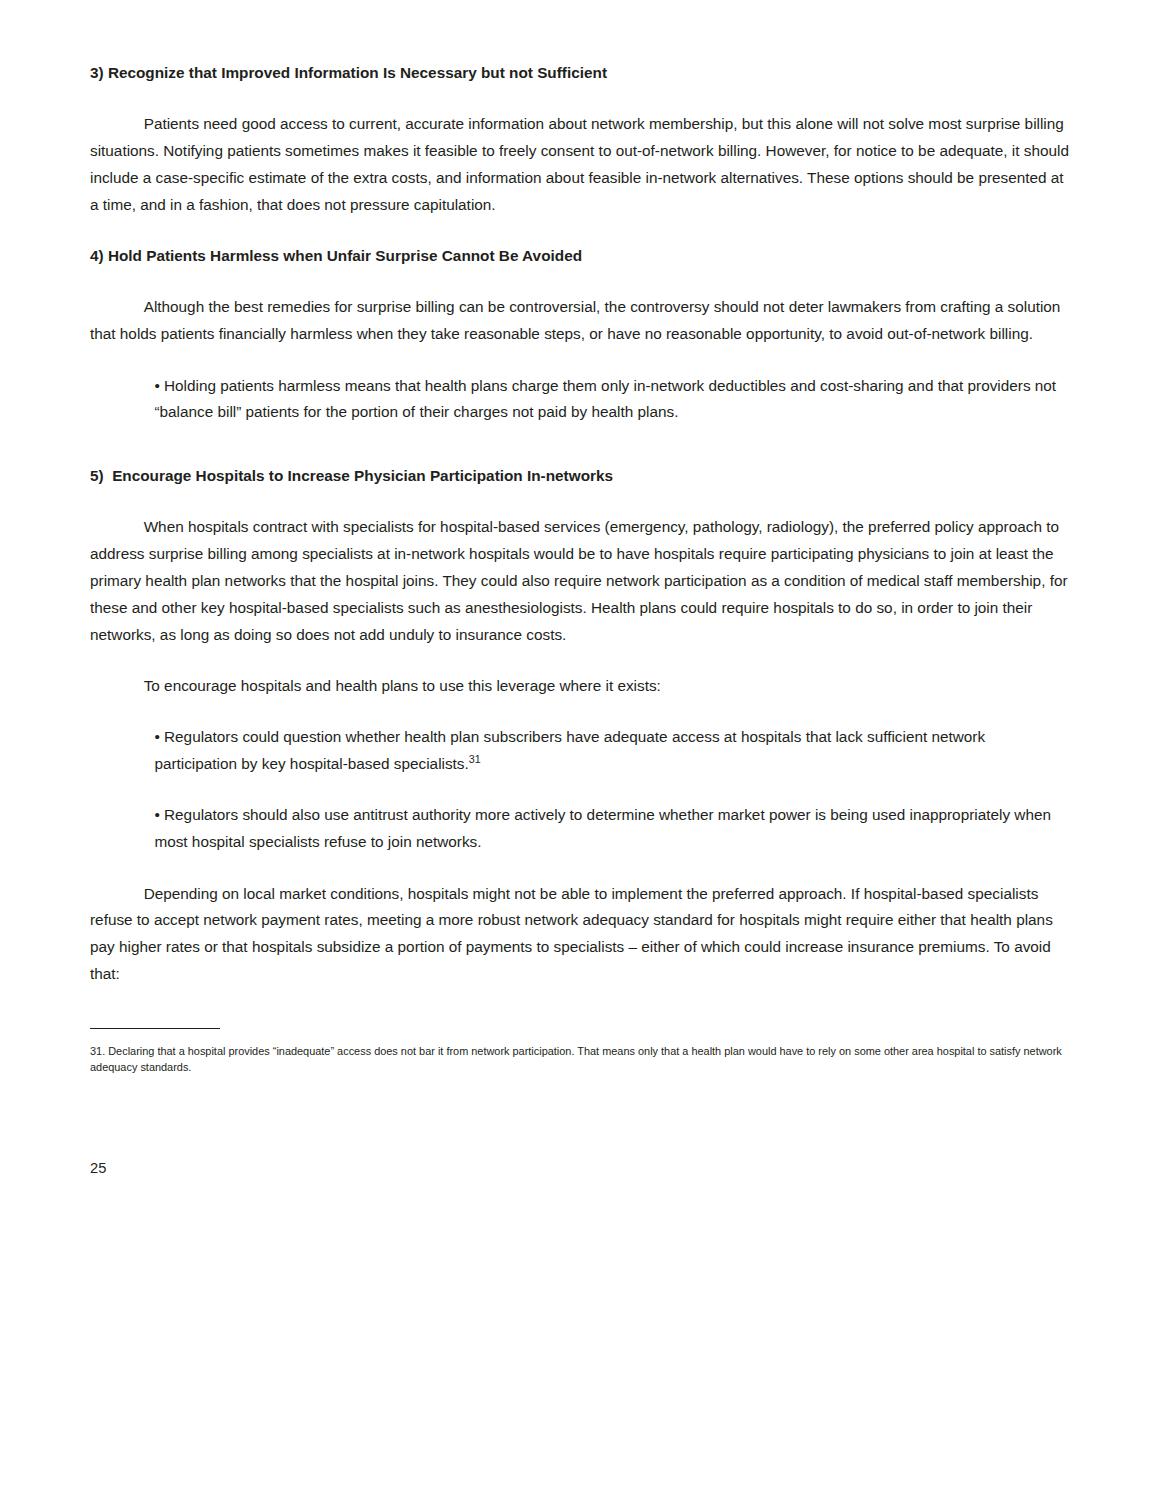3) Recognize that Improved Information Is Necessary but not Sufficient
Patients need good access to current, accurate information about network membership, but this alone will not solve most surprise billing situations. Notifying patients sometimes makes it feasible to freely consent to out-of-network billing. However, for notice to be adequate, it should include a case-specific estimate of the extra costs, and information about feasible in-network alternatives. These options should be presented at a time, and in a fashion, that does not pressure capitulation.
4) Hold Patients Harmless when Unfair Surprise Cannot Be Avoided
Although the best remedies for surprise billing can be controversial, the controversy should not deter lawmakers from crafting a solution that holds patients financially harmless when they take reasonable steps, or have no reasonable opportunity, to avoid out-of-network billing.
• Holding patients harmless means that health plans charge them only in-network deductibles and cost-sharing and that providers not “balance bill” patients for the portion of their charges not paid by health plans.
5) Encourage Hospitals to Increase Physician Participation In-networks
When hospitals contract with specialists for hospital-based services (emergency, pathology, radiology), the preferred policy approach to address surprise billing among specialists at in-network hospitals would be to have hospitals require participating physicians to join at least the primary health plan networks that the hospital joins. They could also require network participation as a condition of medical staff membership, for these and other key hospital-based specialists such as anesthesiologists. Health plans could require hospitals to do so, in order to join their networks, as long as doing so does not add unduly to insurance costs.
To encourage hospitals and health plans to use this leverage where it exists:
• Regulators could question whether health plan subscribers have adequate access at hospitals that lack sufficient network participation by key hospital-based specialists.31
• Regulators should also use antitrust authority more actively to determine whether market power is being used inappropriately when most hospital specialists refuse to join networks.
Depending on local market conditions, hospitals might not be able to implement the preferred approach. If hospital-based specialists refuse to accept network payment rates, meeting a more robust network adequacy standard for hospitals might require either that health plans pay higher rates or that hospitals subsidize a portion of payments to specialists – either of which could increase insurance premiums. To avoid that:
31. Declaring that a hospital provides “inadequate” access does not bar it from network participation. That means only that a health plan would have to rely on some other area hospital to satisfy network adequacy standards.
25